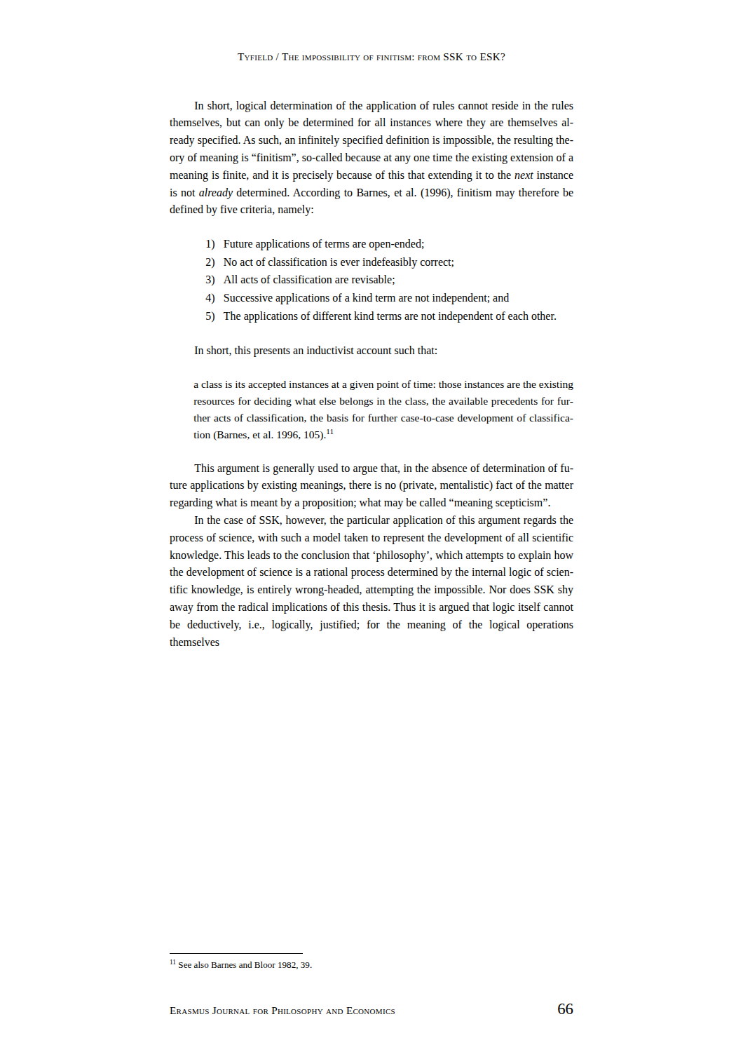Tyfield / The impossibility of finitism: from SSK to ESK?
In short, logical determination of the application of rules cannot reside in the rules themselves, but can only be determined for all instances where they are themselves already specified. As such, an infinitely specified definition is impossible, the resulting theory of meaning is “finitism”, so-called because at any one time the existing extension of a meaning is finite, and it is precisely because of this that extending it to the next instance is not already determined. According to Barnes, et al. (1996), finitism may therefore be defined by five criteria, namely:
1) Future applications of terms are open-ended;
2) No act of classification is ever indefeasibly correct;
3) All acts of classification are revisable;
4) Successive applications of a kind term are not independent; and
5) The applications of different kind terms are not independent of each other.
In short, this presents an inductivist account such that:
a class is its accepted instances at a given point of time: those instances are the existing resources for deciding what else belongs in the class, the available precedents for further acts of classification, the basis for further case-to-case development of classification (Barnes, et al. 1996, 105).11
This argument is generally used to argue that, in the absence of determination of future applications by existing meanings, there is no (private, mentalistic) fact of the matter regarding what is meant by a proposition; what may be called “meaning scepticism”.
In the case of SSK, however, the particular application of this argument regards the process of science, with such a model taken to represent the development of all scientific knowledge. This leads to the conclusion that ‘philosophy’, which attempts to explain how the development of science is a rational process determined by the internal logic of scientific knowledge, is entirely wrong-headed, attempting the impossible. Nor does SSK shy away from the radical implications of this thesis. Thus it is argued that logic itself cannot be deductively, i.e., logically, justified; for the meaning of the logical operations themselves
11 See also Barnes and Bloor 1982, 39.
Erasmus Journal for Philosophy and Economics 66